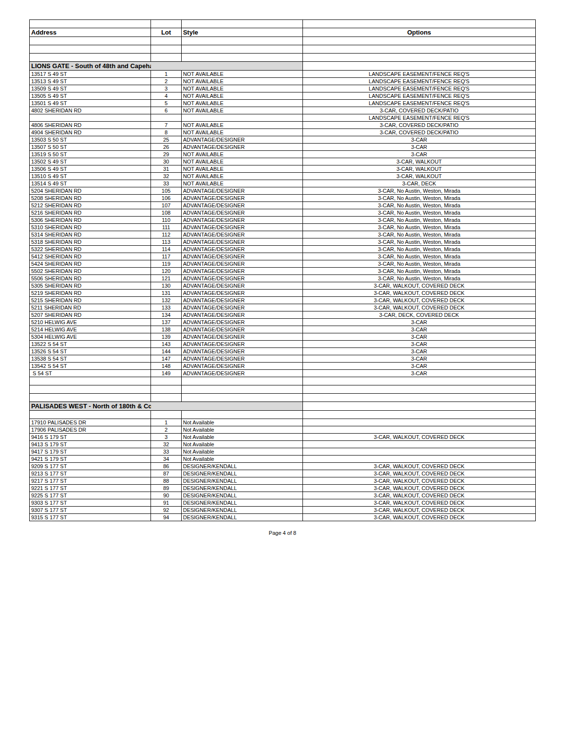| Address | Lot | Style | Options |
| --- | --- | --- | --- |
| LIONS GATE - South of 48th and Capehart | | | |
| 13517 S 49 ST | 1 | NOT AVAILABLE | LANDSCAPE EASEMENT/FENCE REQ'S |
| 13513 S 49 ST | 2 | NOT AVAILABLE | LANDSCAPE EASEMENT/FENCE REQ'S |
| 13509 S 49 ST | 3 | NOT AVAILABLE | LANDSCAPE EASEMENT/FENCE REQ'S |
| 13505 S 49 ST | 4 | NOT AVAILABLE | LANDSCAPE EASEMENT/FENCE REQ'S |
| 13501 S 49 ST | 5 | NOT AVAILABLE | LANDSCAPE EASEMENT/FENCE REQ'S |
| 4802 SHERIDAN RD | 6 | NOT AVAILABLE | 3-CAR, COVERED DECK/PATIO |
| | | | LANDSCAPE EASEMENT/FENCE REQ'S |
| 4806 SHERIDAN RD | 7 | NOT AVAILABLE | 3-CAR, COVERED DECK/PATIO |
| 4904 SHERIDAN RD | 8 | NOT AVAILABLE | 3-CAR, COVERED DECK/PATIO |
| 13503 S 50 ST | 25 | ADVANTAGE/DESIGNER | 3-CAR |
| 13507 S 50 ST | 26 | ADVANTAGE/DESIGNER | 3-CAR |
| 13519 S 50 ST | 29 | NOT AVAILABLE | 3-CAR |
| 13502 S 49 ST | 30 | NOT AVAILABLE | 3-CAR, WALKOUT |
| 13506 S 49 ST | 31 | NOT AVAILABLE | 3-CAR, WALKOUT |
| 13510 S 49 ST | 32 | NOT AVAILABLE | 3-CAR, WALKOUT |
| 13514 S 49 ST | 33 | NOT AVAILABLE | 3-CAR, DECK |
| 5204 SHERIDAN RD | 105 | ADVANTAGE/DESIGNER | 3-CAR, No Austin, Weston, Mirada |
| 5208 SHERIDAN RD | 106 | ADVANTAGE/DESIGNER | 3-CAR, No Austin, Weston, Mirada |
| 5212 SHERIDAN RD | 107 | ADVANTAGE/DESIGNER | 3-CAR, No Austin, Weston, Mirada |
| 5216 SHERIDAN RD | 108 | ADVANTAGE/DESIGNER | 3-CAR, No Austin, Weston, Mirada |
| 5306 SHERIDAN RD | 110 | ADVANTAGE/DESIGNER | 3-CAR, No Austin, Weston, Mirada |
| 5310 SHERIDAN RD | 111 | ADVANTAGE/DESIGNER | 3-CAR, No Austin, Weston, Mirada |
| 5314 SHERIDAN RD | 112 | ADVANTAGE/DESIGNER | 3-CAR, No Austin, Weston, Mirada |
| 5318 SHERIDAN RD | 113 | ADVANTAGE/DESIGNER | 3-CAR, No Austin, Weston, Mirada |
| 5322 SHERIDAN RD | 114 | ADVANTAGE/DESIGNER | 3-CAR, No Austin, Weston, Mirada |
| 5412 SHERIDAN RD | 117 | ADVANTAGE/DESIGNER | 3-CAR, No Austin, Weston, Mirada |
| 5424 SHERIDAN RD | 119 | ADVANTAGE/DESIGNER | 3-CAR, No Austin, Weston, Mirada |
| 5502 SHERIDAN RD | 120 | ADVANTAGE/DESIGNER | 3-CAR, No Austin, Weston, Mirada |
| 5506 SHERIDAN RD | 121 | ADVANTAGE/DESIGNER | 3-CAR, No Austin, Weston, Mirada |
| 5305 SHERIDAN RD | 130 | ADVANTAGE/DESIGNER | 3-CAR, WALKOUT, COVERED DECK |
| 5219 SHERIDAN RD | 131 | ADVANTAGE/DESIGNER | 3-CAR, WALKOUT, COVERED DECK |
| 5215 SHERIDAN RD | 132 | ADVANTAGE/DESIGNER | 3-CAR, WALKOUT, COVERED DECK |
| 5211 SHERIDAN RD | 133 | ADVANTAGE/DESIGNER | 3-CAR, WALKOUT, COVERED DECK |
| 5207 SHERIDAN RD | 134 | ADVANTAGE/DESIGNER | 3-CAR, DECK, COVERED DECK |
| 5210 HELWIG AVE | 137 | ADVANTAGE/DESIGNER | 3-CAR |
| 5214 HELWIG AVE | 138 | ADVANTAGE/DESIGNER | 3-CAR |
| 5304 HELWIG AVE | 139 | ADVANTAGE/DESIGNER | 3-CAR |
| 13522 S 54 ST | 143 | ADVANTAGE/DESIGNER | 3-CAR |
| 13526 S 54 ST | 144 | ADVANTAGE/DESIGNER | 3-CAR |
| 13538 S 54 ST | 147 | ADVANTAGE/DESIGNER | 3-CAR |
| 13542 S 54 ST | 148 | ADVANTAGE/DESIGNER | 3-CAR |
| S 54 ST | 149 | ADVANTAGE/DESIGNER | 3-CAR |
| PALISADES WEST - North of 180th & Cornhusker | | | |
| 17910 PALISADES DR | 1 | Not Available | |
| 17906 PALISADES DR | 2 | Not Available | |
| 9416 S 179 ST | 3 | Not Available | 3-CAR, WALKOUT, COVERED DECK |
| 9413 S 179 ST | 32 | Not Available | |
| 9417 S 179 ST | 33 | Not Available | |
| 9421 S 179 ST | 34 | Not Available | |
| 9209 S 177 ST | 86 | DESIGNER/KENDALL | 3-CAR, WALKOUT, COVERED DECK |
| 9213 S 177 ST | 87 | DESIGNER/KENDALL | 3-CAR, WALKOUT, COVERED DECK |
| 9217 S 177 ST | 88 | DESIGNER/KENDALL | 3-CAR, WALKOUT, COVERED DECK |
| 9221 S 177 ST | 89 | DESIGNER/KENDALL | 3-CAR, WALKOUT, COVERED DECK |
| 9225 S 177 ST | 90 | DESIGNER/KENDALL | 3-CAR, WALKOUT, COVERED DECK |
| 9303 S 177 ST | 91 | DESIGNER/KENDALL | 3-CAR, WALKOUT, COVERED DECK |
| 9307 S 177 ST | 92 | DESIGNER/KENDALL | 3-CAR, WALKOUT, COVERED DECK |
| 9315 S 177 ST | 94 | DESIGNER/KENDALL | 3-CAR, WALKOUT, COVERED DECK |
Page 4 of 8